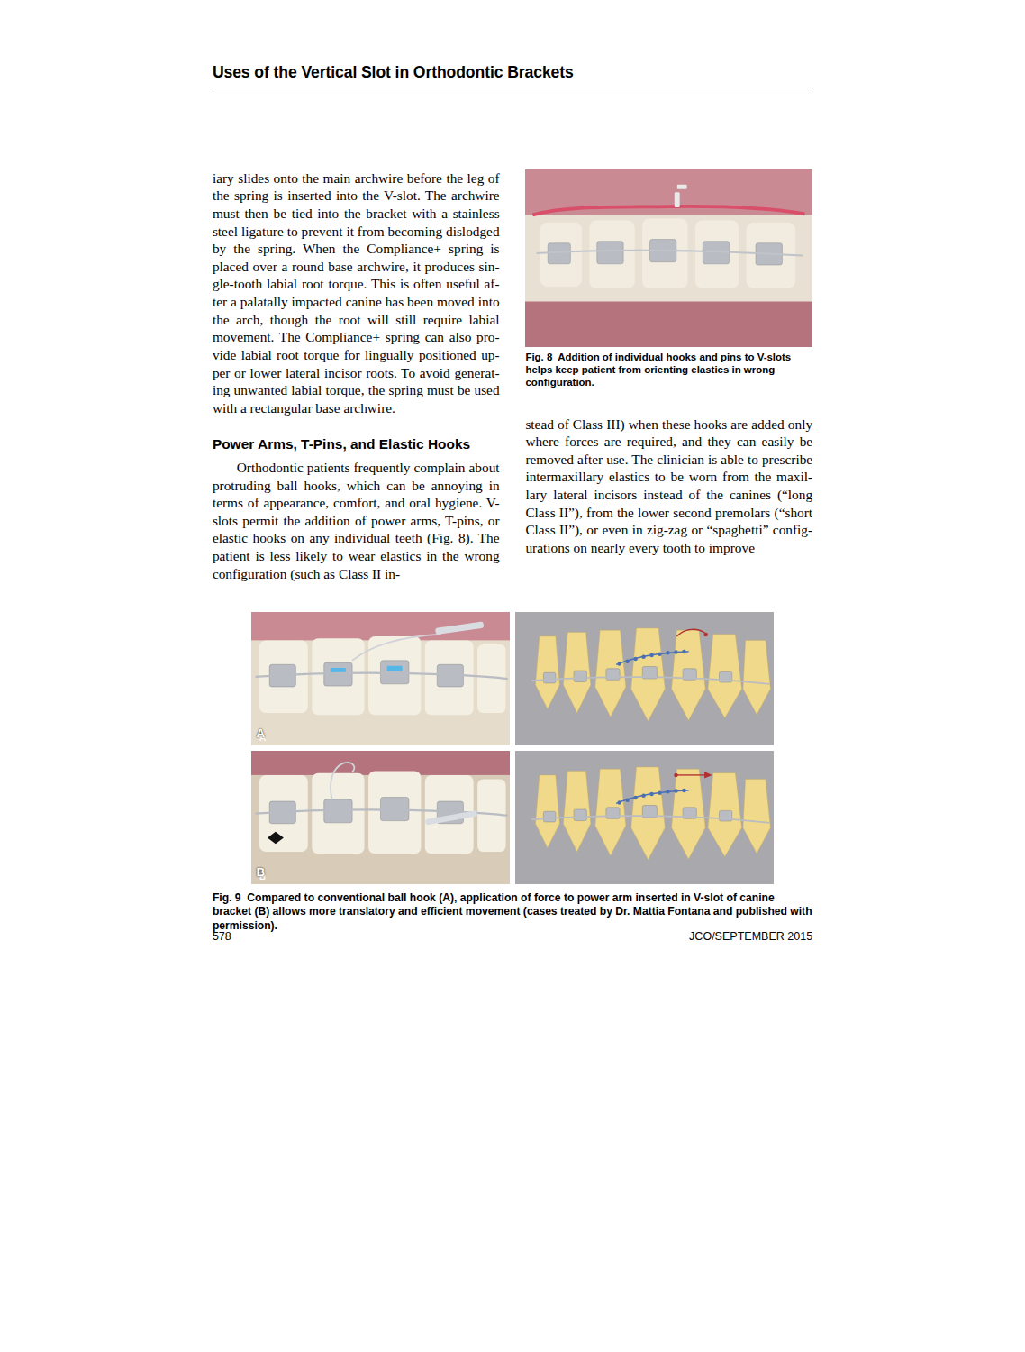Uses of the Vertical Slot in Orthodontic Brackets
iary slides onto the main archwire before the leg of the spring is inserted into the V-slot. The archwire must then be tied into the bracket with a stainless steel ligature to prevent it from becoming dislodged by the spring. When the Compliance+ spring is placed over a round base archwire, it produces single-tooth labial root torque. This is often useful after a palatally impacted canine has been moved into the arch, though the root will still require labial movement. The Compliance+ spring can also provide labial root torque for lingually positioned upper or lower lateral incisor roots. To avoid generating unwanted labial torque, the spring must be used with a rectangular base archwire.
Power Arms, T-Pins, and Elastic Hooks
Orthodontic patients frequently complain about protruding ball hooks, which can be annoying in terms of appearance, comfort, and oral hygiene. V-slots permit the addition of power arms, T-pins, or elastic hooks on any individual teeth (Fig. 8). The patient is less likely to wear elastics in the wrong configuration (such as Class II in-
Fig. 8 Addition of individual hooks and pins to V-slots helps keep patient from orienting elastics in wrong configuration.
stead of Class III) when these hooks are added only where forces are required, and they can easily be removed after use. The clinician is able to prescribe intermaxillary elastics to be worn from the maxillary lateral incisors instead of the canines (“long Class II”), from the lower second premolars (“short Class II”), or even in zig-zag or “spaghetti” configurations on nearly every tooth to improve
A
B
Fig. 9 Compared to conventional ball hook (A), application of force to power arm inserted in V-slot of canine bracket (B) allows more translatory and efficient movement (cases treated by Dr. Mattia Fontana and published with permission).
578 JCO/SEPTEMBER 2015